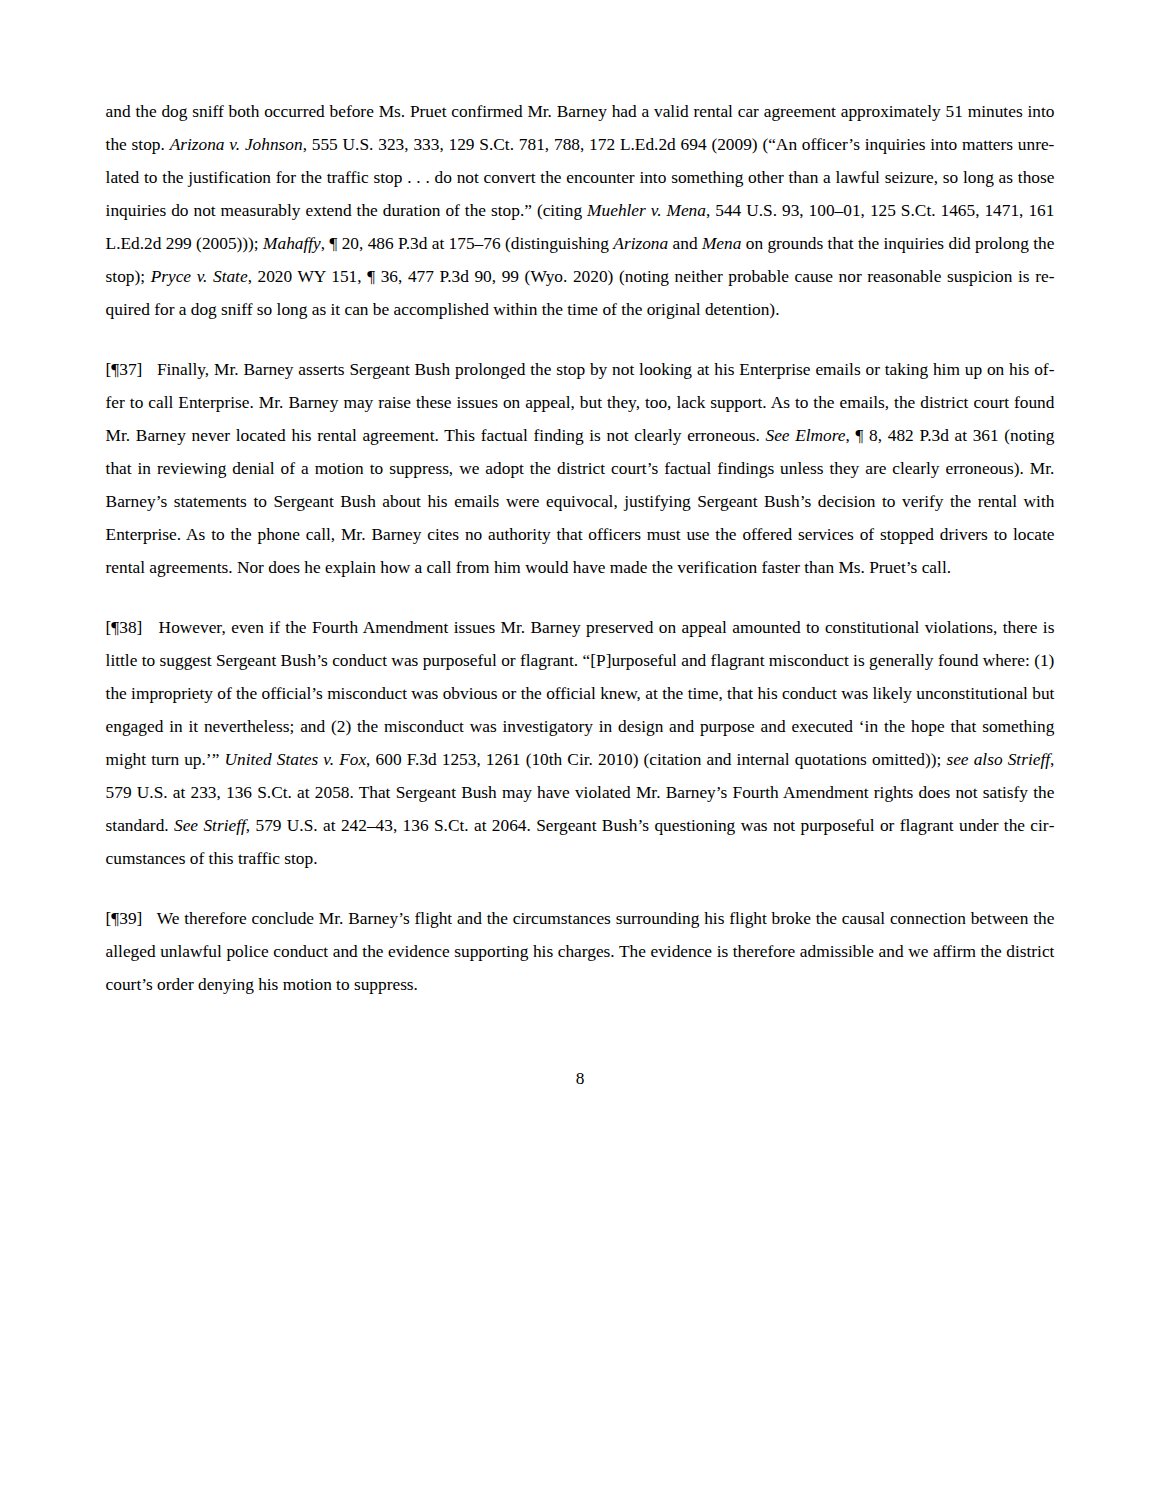and the dog sniff both occurred before Ms. Pruet confirmed Mr. Barney had a valid rental car agreement approximately 51 minutes into the stop. Arizona v. Johnson, 555 U.S. 323, 333, 129 S.Ct. 781, 788, 172 L.Ed.2d 694 (2009) (“An officer’s inquiries into matters unrelated to the justification for the traffic stop . . . do not convert the encounter into something other than a lawful seizure, so long as those inquiries do not measurably extend the duration of the stop.” (citing Muehler v. Mena, 544 U.S. 93, 100–01, 125 S.Ct. 1465, 1471, 161 L.Ed.2d 299 (2005))); Mahaffy, ¶ 20, 486 P.3d at 175–76 (distinguishing Arizona and Mena on grounds that the inquiries did prolong the stop); Pryce v. State, 2020 WY 151, ¶ 36, 477 P.3d 90, 99 (Wyo. 2020) (noting neither probable cause nor reasonable suspicion is required for a dog sniff so long as it can be accomplished within the time of the original detention).
[¶37] Finally, Mr. Barney asserts Sergeant Bush prolonged the stop by not looking at his Enterprise emails or taking him up on his offer to call Enterprise. Mr. Barney may raise these issues on appeal, but they, too, lack support. As to the emails, the district court found Mr. Barney never located his rental agreement. This factual finding is not clearly erroneous. See Elmore, ¶ 8, 482 P.3d at 361 (noting that in reviewing denial of a motion to suppress, we adopt the district court’s factual findings unless they are clearly erroneous). Mr. Barney’s statements to Sergeant Bush about his emails were equivocal, justifying Sergeant Bush’s decision to verify the rental with Enterprise. As to the phone call, Mr. Barney cites no authority that officers must use the offered services of stopped drivers to locate rental agreements. Nor does he explain how a call from him would have made the verification faster than Ms. Pruet’s call.
[¶38] However, even if the Fourth Amendment issues Mr. Barney preserved on appeal amounted to constitutional violations, there is little to suggest Sergeant Bush’s conduct was purposeful or flagrant. “[P]urposeful and flagrant misconduct is generally found where: (1) the impropriety of the official’s misconduct was obvious or the official knew, at the time, that his conduct was likely unconstitutional but engaged in it nevertheless; and (2) the misconduct was investigatory in design and purpose and executed ‘in the hope that something might turn up.’” United States v. Fox, 600 F.3d 1253, 1261 (10th Cir. 2010) (citation and internal quotations omitted)); see also Strieff, 579 U.S. at 233, 136 S.Ct. at 2058. That Sergeant Bush may have violated Mr. Barney’s Fourth Amendment rights does not satisfy the standard. See Strieff, 579 U.S. at 242–43, 136 S.Ct. at 2064. Sergeant Bush’s questioning was not purposeful or flagrant under the circumstances of this traffic stop.
[¶39] We therefore conclude Mr. Barney’s flight and the circumstances surrounding his flight broke the causal connection between the alleged unlawful police conduct and the evidence supporting his charges. The evidence is therefore admissible and we affirm the district court’s order denying his motion to suppress.
8